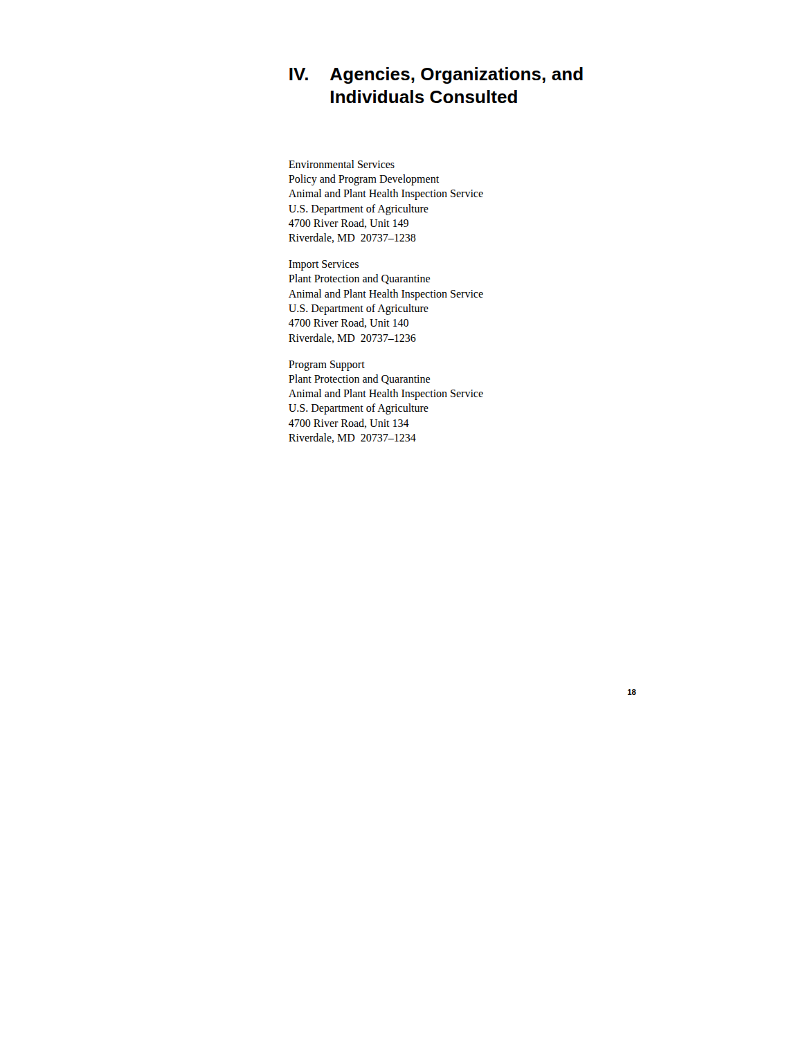IV. Agencies, Organizations, andIndividuals Consulted
Environmental Services
Policy and Program Development
Animal and Plant Health Inspection Service
U.S. Department of Agriculture
4700 River Road, Unit 149
Riverdale, MD 20737–1238
Import Services
Plant Protection and Quarantine
Animal and Plant Health Inspection Service
U.S. Department of Agriculture
4700 River Road, Unit 140
Riverdale, MD 20737–1236
Program Support
Plant Protection and Quarantine
Animal and Plant Health Inspection Service
U.S. Department of Agriculture
4700 River Road, Unit 134
Riverdale, MD 20737–1234
18